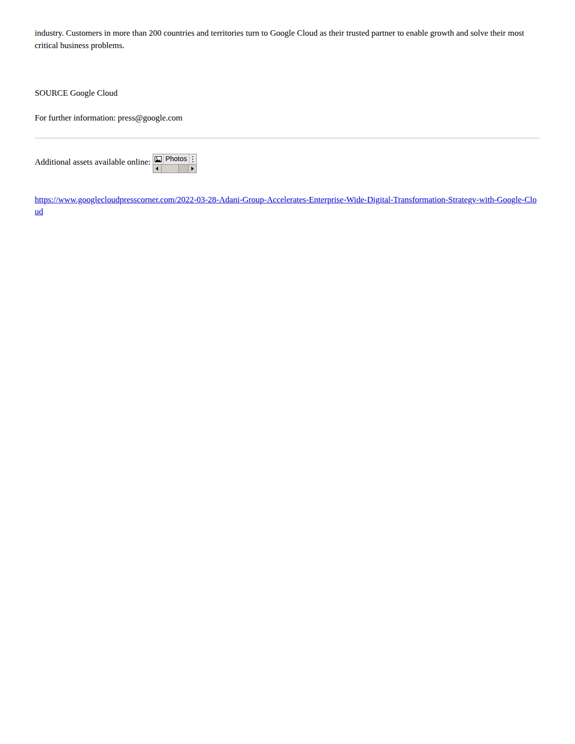industry. Customers in more than 200 countries and territories turn to Google Cloud as their trusted partner to enable growth and solve their most critical business problems.
SOURCE Google Cloud
For further information: press@google.com
Additional assets available online: Photos
https://www.googlecloudpresscorner.com/2022-03-28-Adani-Group-Accelerates-Enterprise-Wide-Digital-Transformation-Strategy-with-Google-Cloud